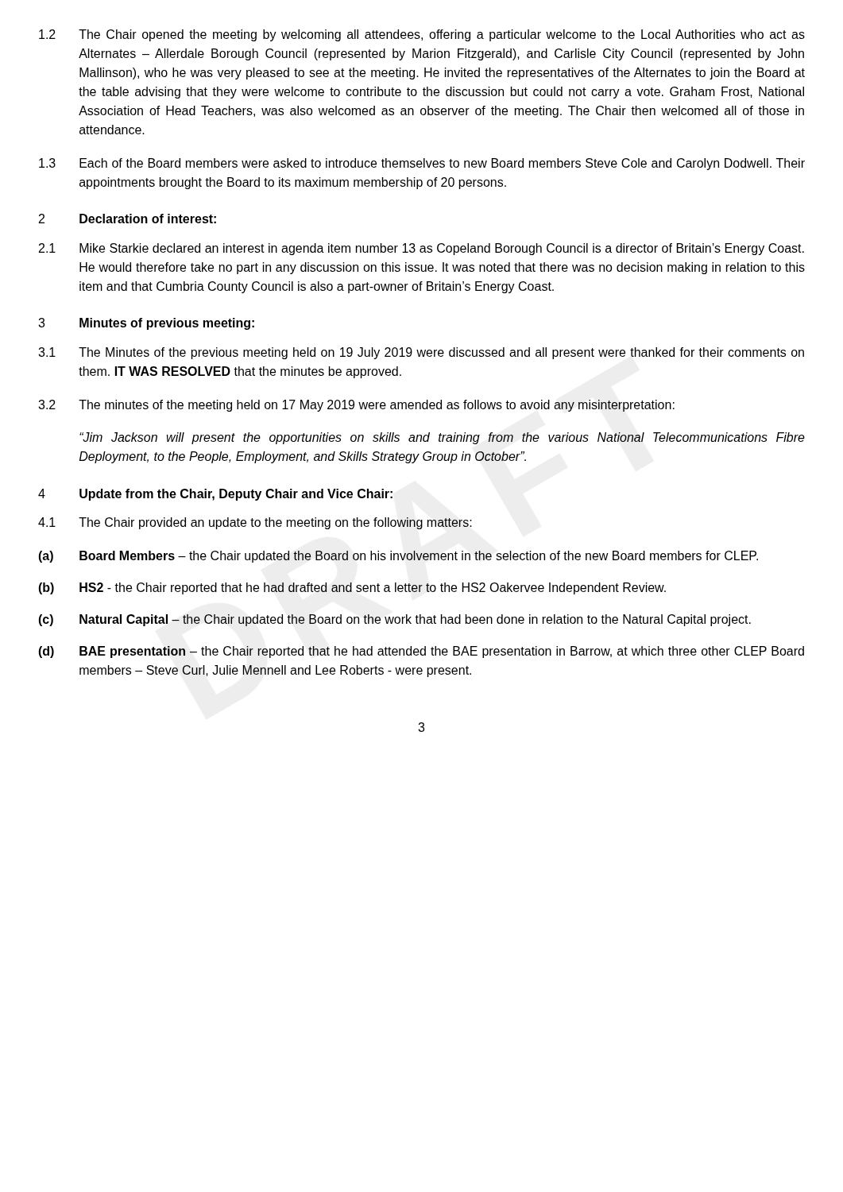DRAFT
1.2
The Chair opened the meeting by welcoming all attendees, offering a particular welcome to the Local Authorities who act as Alternates – Allerdale Borough Council (represented by Marion Fitzgerald), and Carlisle City Council (represented by John Mallinson), who he was very pleased to see at the meeting. He invited the representatives of the Alternates to join the Board at the table advising that they were welcome to contribute to the discussion but could not carry a vote. Graham Frost, National Association of Head Teachers, was also welcomed as an observer of the meeting. The Chair then welcomed all of those in attendance.
1.3
Each of the Board members were asked to introduce themselves to new Board members Steve Cole and Carolyn Dodwell. Their appointments brought the Board to its maximum membership of 20 persons.
2 Declaration of interest:
2.1
Mike Starkie declared an interest in agenda item number 13 as Copeland Borough Council is a director of Britain’s Energy Coast. He would therefore take no part in any discussion on this issue. It was noted that there was no decision making in relation to this item and that Cumbria County Council is also a part-owner of Britain’s Energy Coast.
3 Minutes of previous meeting:
3.1
The Minutes of the previous meeting held on 19 July 2019 were discussed and all present were thanked for their comments on them. IT WAS RESOLVED that the minutes be approved.
3.2
The minutes of the meeting held on 17 May 2019 were amended as follows to avoid any misinterpretation:
“Jim Jackson will present the opportunities on skills and training from the various National Telecommunications Fibre Deployment, to the People, Employment, and Skills Strategy Group in October”.
4 Update from the Chair, Deputy Chair and Vice Chair:
4.1
The Chair provided an update to the meeting on the following matters:
(a) Board Members – the Chair updated the Board on his involvement in the selection of the new Board members for CLEP.
(b) HS2 - the Chair reported that he had drafted and sent a letter to the HS2 Oakervee Independent Review.
(c) Natural Capital – the Chair updated the Board on the work that had been done in relation to the Natural Capital project.
(d) BAE presentation – the Chair reported that he had attended the BAE presentation in Barrow, at which three other CLEP Board members – Steve Curl, Julie Mennell and Lee Roberts - were present.
3